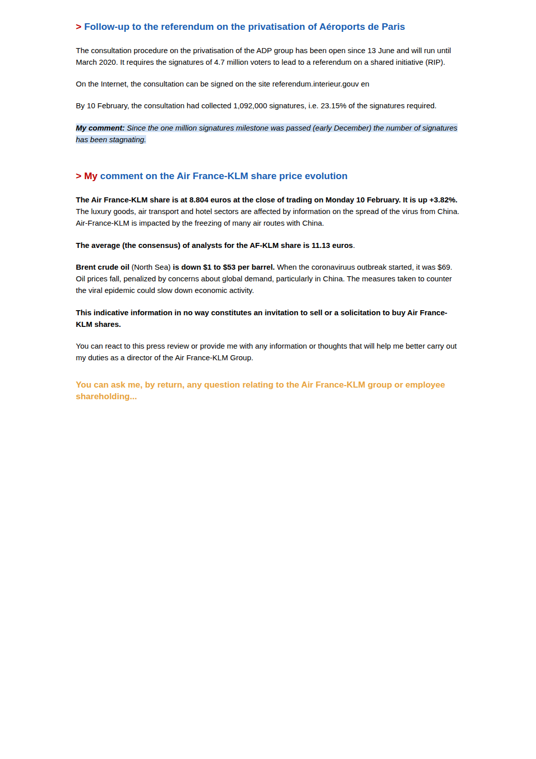> Follow-up to the referendum on the privatisation of Aéroports de Paris
The consultation procedure on the privatisation of the ADP group has been open since 13 June and will run until March 2020. It requires the signatures of 4.7 million voters to lead to a referendum on a shared initiative (RIP).
On the Internet, the consultation can be signed on the site referendum.interieur.gouv en
By 10 February, the consultation had collected 1,092,000 signatures, i.e. 23.15% of the signatures required.
My comment: Since the one million signatures milestone was passed (early December) the number of signatures has been stagnating.
> My comment on the Air France-KLM share price evolution
The Air France-KLM share is at 8.804 euros at the close of trading on Monday 10 February. It is up +3.82%. The luxury goods, air transport and hotel sectors are affected by information on the spread of the virus from China. Air-France-KLM is impacted by the freezing of many air routes with China.
The average (the consensus) of analysts for the AF-KLM share is 11.13 euros.
Brent crude oil (North Sea) is down $1 to $53 per barrel. When the coronaviruus outbreak started, it was $69. Oil prices fall, penalized by concerns about global demand, particularly in China. The measures taken to counter the viral epidemic could slow down economic activity.
This indicative information in no way constitutes an invitation to sell or a solicitation to buy Air France-KLM shares.
You can react to this press review or provide me with any information or thoughts that will help me better carry out my duties as a director of the Air France-KLM Group.
You can ask me, by return, any question relating to the Air France-KLM group or employee shareholding...